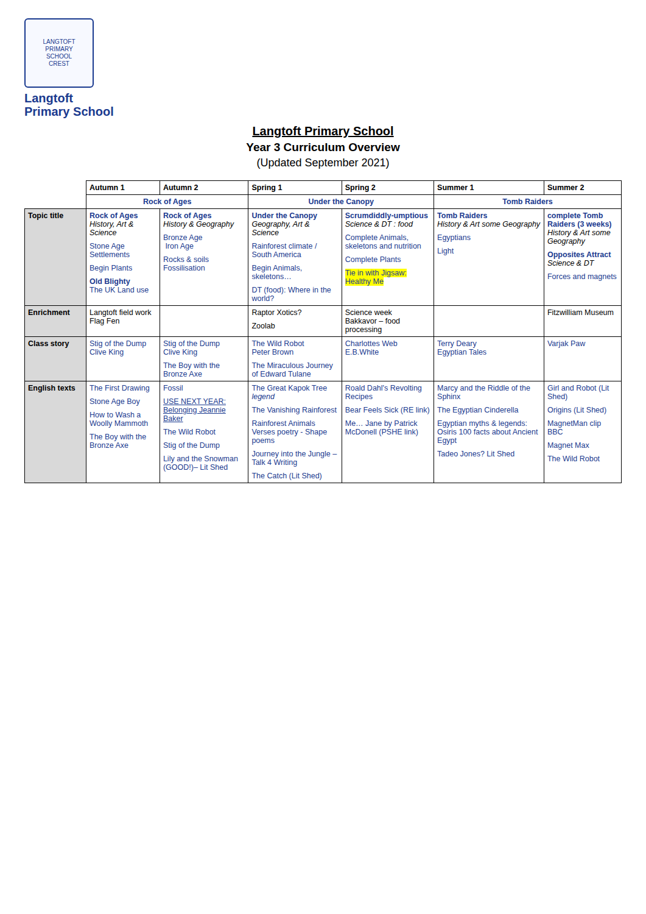LANGTOFT
PRIMARY
SCHOOL
CREST
Langtoft
Primary School
Langtoft Primary School
Year 3 Curriculum Overview
(Updated September 2021)
| | Autumn 1 | Autumn 2 | Spring 1 | Spring 2 | Summer 1 | Summer 2 |
| --- | --- | --- | --- | --- | --- | --- |
| | Rock of Ages | Under the Canopy | Tomb Raiders |
| Topic title | Rock of Ages History, Art & Science Stone Age Settlements Begin Plants Old Blighty The UK Land use | Rock of Ages History & Geography Bronze Age Iron Age Rocks & soils Fossilisation | Under the Canopy Geography, Art & Science Rainforest climate / South America Begin Animals, skeletons… DT (food): Where in the world? | Scrumdiddly-umptious Science & DT : food Complete Animals, skeletons and nutrition Complete Plants Tie in with Jigsaw: Healthy Me | Tomb Raiders History & Art some Geography Egyptians Light | complete Tomb Raiders (3 weeks) History & Art some Geography Opposites Attract Science & DT Forces and magnets |
| Enrichment | Langtoft field work Flag Fen | | Raptor Xotics? Zoolab | Science week Bakkavor – food processing | | Fitzwilliam Museum |
| Class story | Stig of the Dump Clive King | Stig of the Dump Clive King The Boy with the Bronze Axe | The Wild Robot Peter Brown The Miraculous Journey of Edward Tulane | Charlottes Web E.B.White | Terry Deary Egyptian Tales | Varjak Paw |
| English texts | The First Drawing Stone Age Boy How to Wash a Woolly Mammoth The Boy with the Bronze Axe | Fossil USE NEXT YEAR: Belonging Jeannie Baker The Wild Robot Stig of the Dump Lily and the Snowman (GOOD!)– Lit Shed | The Great Kapok Tree legend The Vanishing Rainforest Rainforest Animals Verses poetry - Shape poems Journey into the Jungle – Talk 4 Writing The Catch (Lit Shed) | Roald Dahl's Revolting Recipes Bear Feels Sick (RE link) Me… Jane by Patrick McDonell (PSHE link) | Marcy and the Riddle of the Sphinx The Egyptian Cinderella Egyptian myths & legends: Osiris 100 facts about Ancient Egypt Tadeo Jones? Lit Shed | Girl and Robot (Lit Shed) Origins (Lit Shed) MagnetMan clip BBC Magnet Max The Wild Robot |